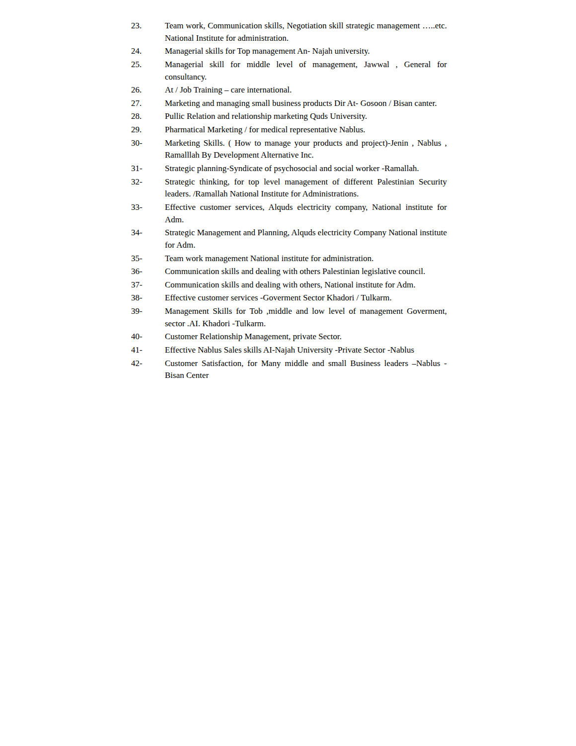23. Team work, Communication skills, Negotiation skill strategic management …..etc. National Institute for administration.
24. Managerial skills for Top management An- Najah university.
25. Managerial skill for middle level of management, Jawwal , General for consultancy.
26. At / Job Training – care international.
27. Marketing and managing small business products Dir At- Gosoon / Bisan canter.
28. Pullic Relation and relationship marketing Quds University.
29. Pharmatical Marketing / for medical representative Nablus.
30-Marketing Skills. ( How to manage your products and project)-Jenin , Nablus , Ramalllah By Development Alternative Inc.
31-Strategic planning-Syndicate of psychosocial and social worker -Ramallah.
32-Strategic thinking, for top level management of different Palestinian Security leaders. /Ramallah National Institute for Administrations.
33-Effective customer services, Alquds electricity company, National institute for Adm.
34-Strategic Management and Planning, Alquds electricity Company National institute for Adm.
35-Team work management National institute for administration.
36-Communication skills and dealing with others Palestinian legislative council.
37-Communication skills and dealing with others, National institute for Adm.
38-Effective customer services -Goverment Sector Khadori / Tulkarm.
39-Management Skills for Tob ,middle and low level of management Goverment, sector .AI. Khadori -Tulkarm.
40-Customer Relationship Management, private Sector.
41-Effective Nablus Sales skills AI-Najah University -Private Sector -Nablus
42-Customer Satisfaction, for Many middle and small Business leaders –Nablus - Bisan Center